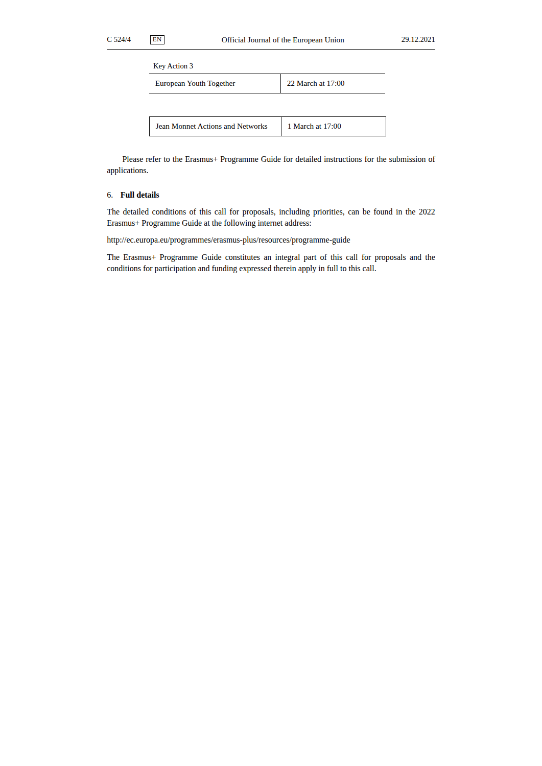C 524/4 EN
Official Journal of the European Union
29.12.2021
Key Action 3
| European Youth Together | 22 March at 17:00 |
| Jean Monnet Actions and Networks | 1 March at 17:00 |
Please refer to the Erasmus+ Programme Guide for detailed instructions for the submission of applications.
6. Full details
The detailed conditions of this call for proposals, including priorities, can be found in the 2022 Erasmus+ Programme Guide at the following internet address:
http://ec.europa.eu/programmes/erasmus-plus/resources/programme-guide
The Erasmus+ Programme Guide constitutes an integral part of this call for proposals and the conditions for participation and funding expressed therein apply in full to this call.